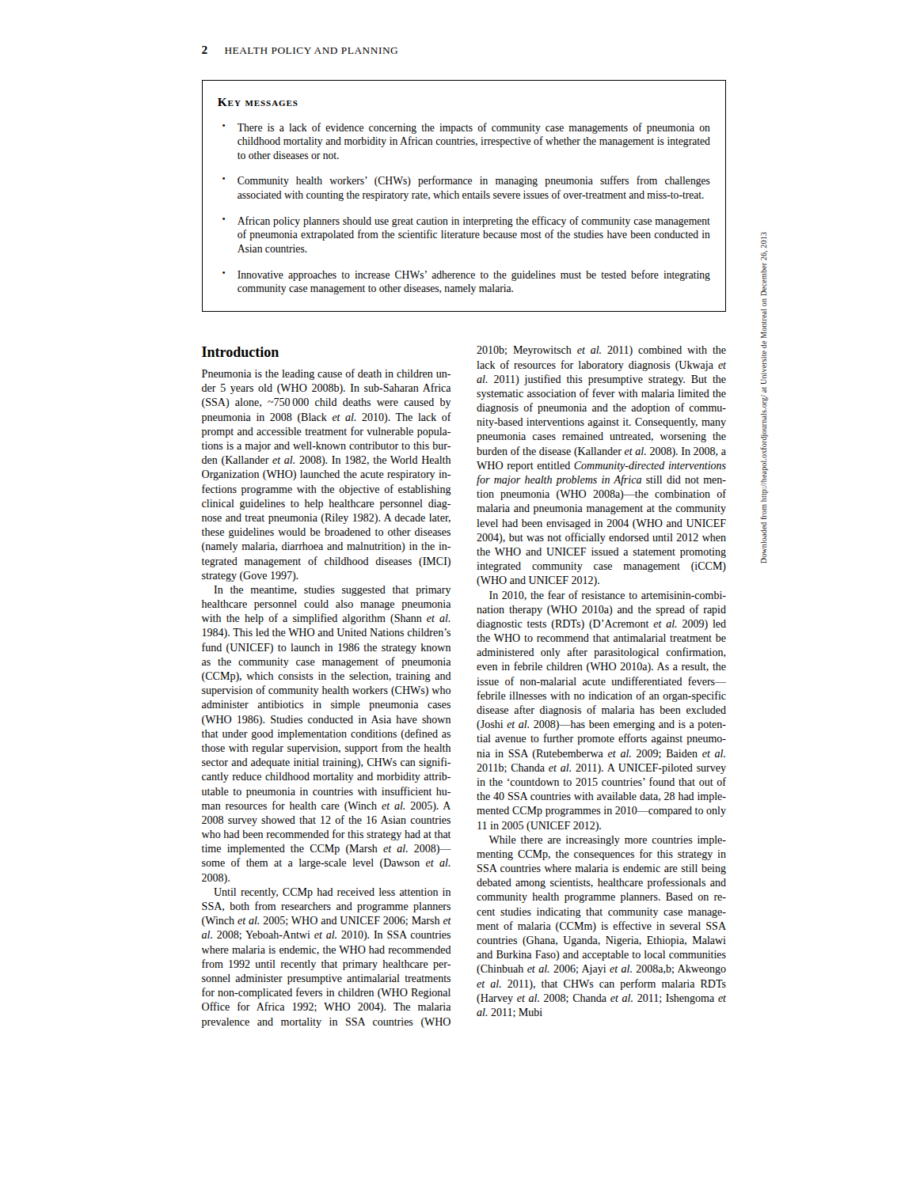2 HEALTH POLICY AND PLANNING
Key messages
There is a lack of evidence concerning the impacts of community case managements of pneumonia on childhood mortality and morbidity in African countries, irrespective of whether the management is integrated to other diseases or not.
Community health workers’ (CHWs) performance in managing pneumonia suffers from challenges associated with counting the respiratory rate, which entails severe issues of over-treatment and miss-to-treat.
African policy planners should use great caution in interpreting the efficacy of community case management of pneumonia extrapolated from the scientific literature because most of the studies have been conducted in Asian countries.
Innovative approaches to increase CHWs’ adherence to the guidelines must be tested before integrating community case management to other diseases, namely malaria.
Introduction
Pneumonia is the leading cause of death in children under 5 years old (WHO 2008b). In sub-Saharan Africa (SSA) alone, ~750 000 child deaths were caused by pneumonia in 2008 (Black et al. 2010). The lack of prompt and accessible treatment for vulnerable populations is a major and well-known contributor to this burden (Kallander et al. 2008). In 1982, the World Health Organization (WHO) launched the acute respiratory infections programme with the objective of establishing clinical guidelines to help healthcare personnel diagnose and treat pneumonia (Riley 1982). A decade later, these guidelines would be broadened to other diseases (namely malaria, diarrhoea and malnutrition) in the integrated management of childhood diseases (IMCI) strategy (Gove 1997).
In the meantime, studies suggested that primary healthcare personnel could also manage pneumonia with the help of a simplified algorithm (Shann et al. 1984). This led the WHO and United Nations children’s fund (UNICEF) to launch in 1986 the strategy known as the community case management of pneumonia (CCMp), which consists in the selection, training and supervision of community health workers (CHWs) who administer antibiotics in simple pneumonia cases (WHO 1986). Studies conducted in Asia have shown that under good implementation conditions (defined as those with regular supervision, support from the health sector and adequate initial training), CHWs can significantly reduce childhood mortality and morbidity attributable to pneumonia in countries with insufficient human resources for health care (Winch et al. 2005). A 2008 survey showed that 12 of the 16 Asian countries who had been recommended for this strategy had at that time implemented the CCMp (Marsh et al. 2008)—some of them at a large-scale level (Dawson et al. 2008).
Until recently, CCMp had received less attention in SSA, both from researchers and programme planners (Winch et al. 2005; WHO and UNICEF 2006; Marsh et al. 2008; Yeboah-Antwi et al. 2010). In SSA countries where malaria is endemic, the WHO had recommended from 1992 until recently that primary healthcare personnel administer presumptive antimalarial treatments for non-complicated fevers in children (WHO Regional Office for Africa 1992; WHO 2004). The malaria prevalence and mortality in SSA countries (WHO 2010b; Meyrowitsch et al. 2011) combined with the lack of resources for laboratory diagnosis (Ukwaja et al. 2011) justified this presumptive strategy. But the systematic association of fever with malaria limited the diagnosis of pneumonia and the adoption of community-based interventions against it. Consequently, many pneumonia cases remained untreated, worsening the burden of the disease (Kallander et al. 2008). In 2008, a WHO report entitled Community-directed interventions for major health problems in Africa still did not mention pneumonia (WHO 2008a)—the combination of malaria and pneumonia management at the community level had been envisaged in 2004 (WHO and UNICEF 2004), but was not officially endorsed until 2012 when the WHO and UNICEF issued a statement promoting integrated community case management (iCCM) (WHO and UNICEF 2012).
In 2010, the fear of resistance to artemisinin-combination therapy (WHO 2010a) and the spread of rapid diagnostic tests (RDTs) (D’Acremont et al. 2009) led the WHO to recommend that antimalarial treatment be administered only after parasitological confirmation, even in febrile children (WHO 2010a). As a result, the issue of non-malarial acute undifferentiated fevers—febrile illnesses with no indication of an organ-specific disease after diagnosis of malaria has been excluded (Joshi et al. 2008)—has been emerging and is a potential avenue to further promote efforts against pneumonia in SSA (Rutebemberwa et al. 2009; Baiden et al. 2011b; Chanda et al. 2011). A UNICEF-piloted survey in the ‘countdown to 2015 countries’ found that out of the 40 SSA countries with available data, 28 had implemented CCMp programmes in 2010—compared to only 11 in 2005 (UNICEF 2012).
While there are increasingly more countries implementing CCMp, the consequences for this strategy in SSA countries where malaria is endemic are still being debated among scientists, healthcare professionals and community health programme planners. Based on recent studies indicating that community case management of malaria (CCMm) is effective in several SSA countries (Ghana, Uganda, Nigeria, Ethiopia, Malawi and Burkina Faso) and acceptable to local communities (Chinbuah et al. 2006; Ajayi et al. 2008a,b; Akweongo et al. 2011), that CHWs can perform malaria RDTs (Harvey et al. 2008; Chanda et al. 2011; Ishengoma et al. 2011; Mubi
Downloaded from http://heapol.oxfordjournals.org/ at Universite de Montreal on December 26, 2013